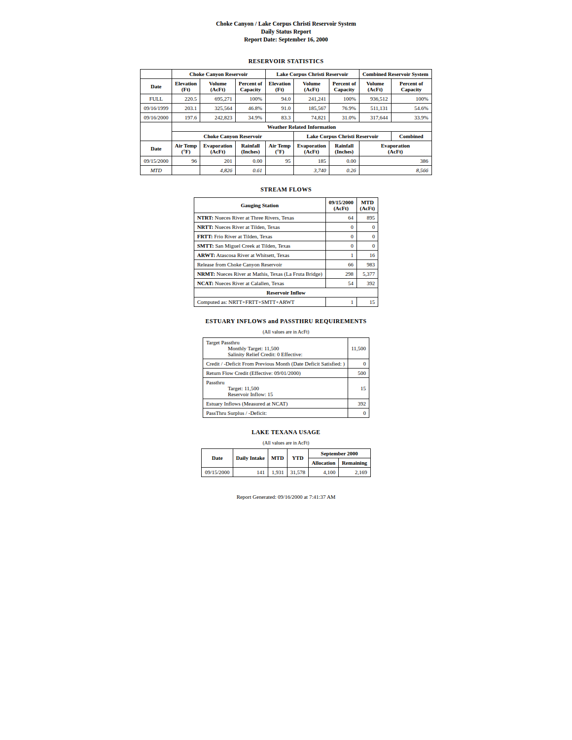Choke Canyon / Lake Corpus Christi Reservoir System
Daily Status Report
Report Date: September 16, 2000
RESERVOIR STATISTICS
| | Choke Canyon Reservoir | Lake Corpus Christi Reservoir | Combined Reservoir System |
| Date | Elevation (Ft) | Volume (AcFt) | Percent of Capacity | Elevation (Ft) | Volume (AcFt) | Percent of Capacity | Volume (AcFt) | Percent of Capacity |
| FULL | 220.5 | 695,271 | 100% | 94.0 | 241,241 | 100% | 936,512 | 100% |
| 09/16/1999 | 203.1 | 325,564 | 46.8% | 91.0 | 185,567 | 76.9% | 511,131 | 54.6% |
| 09/16/2000 | 197.6 | 242,823 | 34.9% | 83.3 | 74,821 | 31.0% | 317,644 | 33.9% |
| | Weather Related Information |
| | Choke Canyon Reservoir | Lake Corpus Christi Reservoir | Combined |
| Date | Air Temp (°F) | Evaporation (AcFt) | Rainfall (Inches) | Air Temp (°F) | Evaporation (AcFt) | Rainfall (Inches) | Evaporation (AcFt) |
| 09/15/2000 | 96 | 201 | 0.00 | 95 | 185 | 0.00 | 386 |
| MTD | | 4,826 | 0.61 | | 3,740 | 0.26 | 8,566 |
STREAM FLOWS
| Gauging Station | 09/15/2000 (AcFt) | MTD (AcFt) |
| --- | --- | --- |
| NTRT: Nueces River at Three Rivers, Texas | 64 | 895 |
| NRTT: Nueces River at Tilden, Texas | 0 | 0 |
| FRTT: Frio River at Tilden, Texas | 0 | 0 |
| SMTT: San Miguel Creek at Tilden, Texas | 0 | 0 |
| ARWT: Atascosa River at Whitsett, Texas | 1 | 16 |
| Release from Choke Canyon Reservoir | 66 | 983 |
| NRMT: Nueces River at Mathis, Texas (La Fruta Bridge) | 298 | 5,377 |
| NCAT: Nueces River at Calallen, Texas | 54 | 392 |
| Reservoir Inflow |
| Computed as: NRTT+FRTT+SMTT+ARWT | 1 | 15 |
ESTUARY INFLOWS and PASSTHRU REQUIREMENTS
(All values are in AcFt)
| Target Passthru Monthly Target: 11,500 Salinity Relief Credit: 0 Effective: | 11,500 |
| Credit / -Deficit From Previous Month (Date Deficit Satisfied: ) | 0 |
| Return Flow Credit (Effective: 09/01/2000) | 500 |
| Passthru Target: 11,500 Reservoir Inflow: 15 | 15 |
| Estuary Inflows (Measured at NCAT) | 392 |
| PassThru Surplus / -Deficit: | 0 |
LAKE TEXANA USAGE
(All values are in AcFt)
| Date | Daily Intake | MTD | YTD | September 2000 |
| --- | --- | --- | --- | --- |
| Allocation | Remaining |
| 09/15/2000 | 141 | 1,931 | 31,578 | 4,100 | 2,169 |
Report Generated: 09/16/2000 at 7:41:37 AM